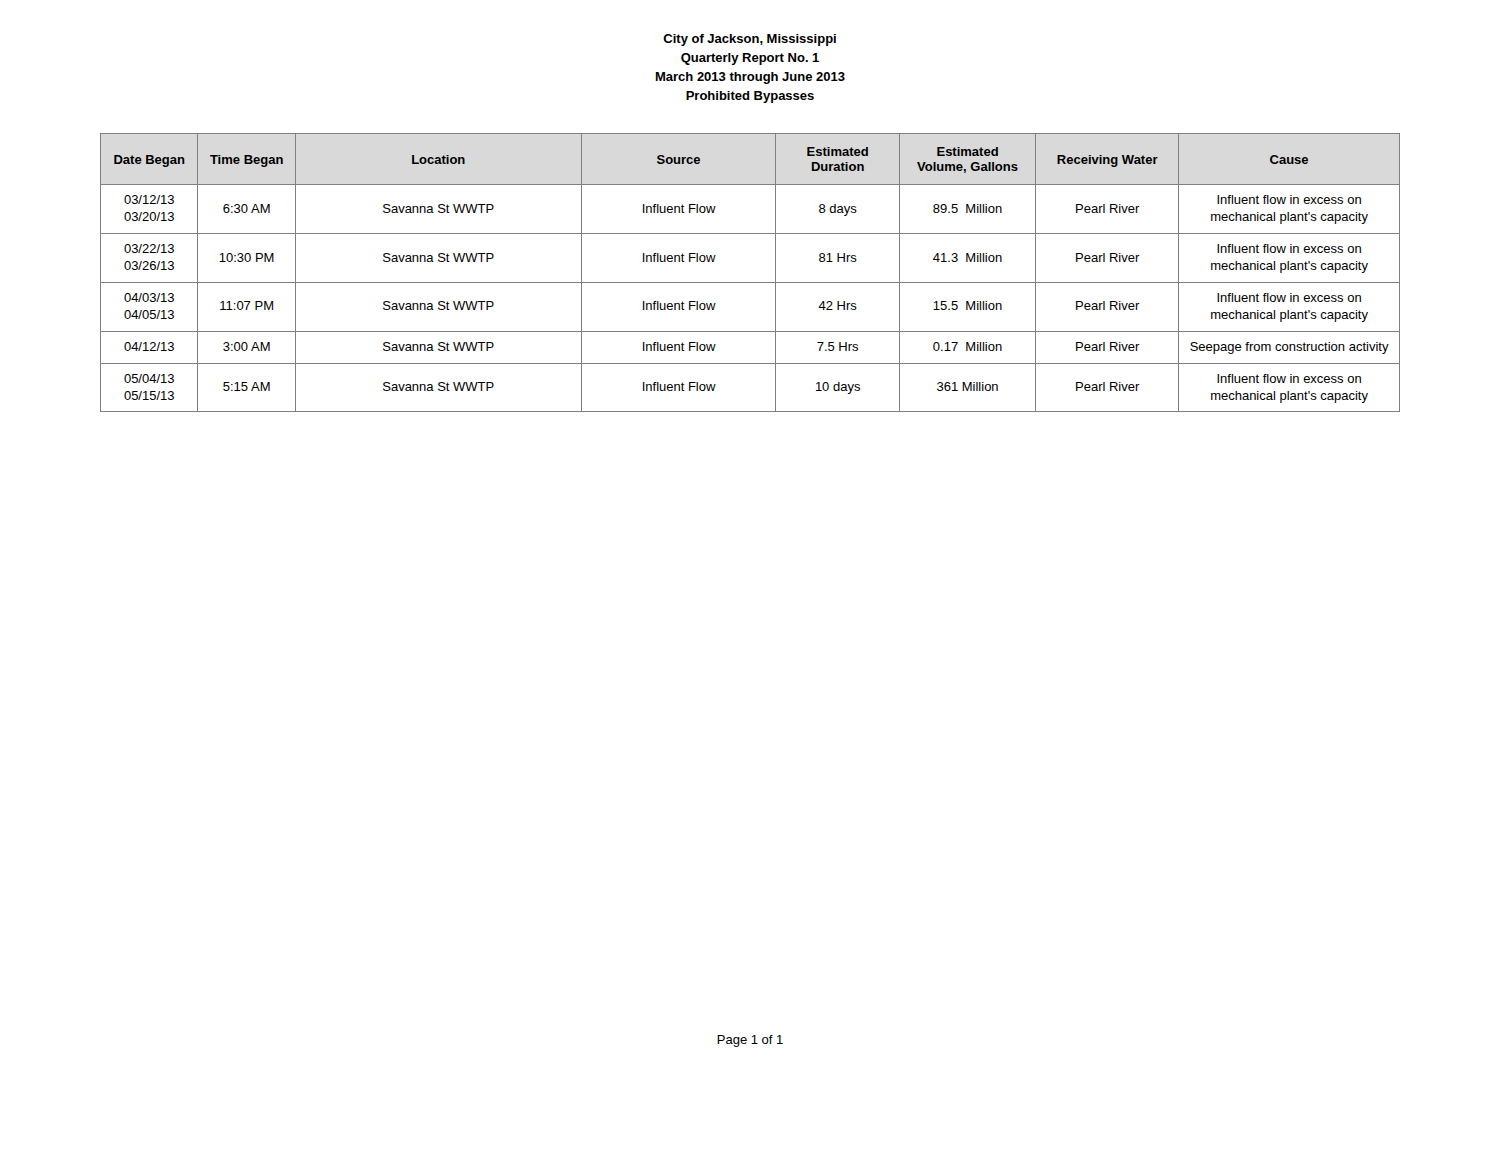City of Jackson, Mississippi
Quarterly Report No. 1
March 2013 through June 2013
Prohibited Bypasses
| Date Began | Time Began | Location | Source | Estimated Duration | Estimated Volume, Gallons | Receiving Water | Cause |
| --- | --- | --- | --- | --- | --- | --- | --- |
| 03/12/13 03/20/13 | 6:30 AM | Savanna St WWTP | Influent Flow | 8 days | 89.5 Million | Pearl River | Influent flow in excess on mechanical plant's capacity |
| 03/22/13 03/26/13 | 10:30 PM | Savanna St WWTP | Influent Flow | 81 Hrs | 41.3 Million | Pearl River | Influent flow in excess on mechanical plant's capacity |
| 04/03/13 04/05/13 | 11:07 PM | Savanna St WWTP | Influent Flow | 42 Hrs | 15.5 Million | Pearl River | Influent flow in excess on mechanical plant's capacity |
| 04/12/13 | 3:00 AM | Savanna St WWTP | Influent Flow | 7.5 Hrs | 0.17 Million | Pearl River | Seepage from construction activity |
| 05/04/13 05/15/13 | 5:15 AM | Savanna St WWTP | Influent Flow | 10 days | 361 Million | Pearl River | Influent flow in excess on mechanical plant's capacity |
Page 1 of 1